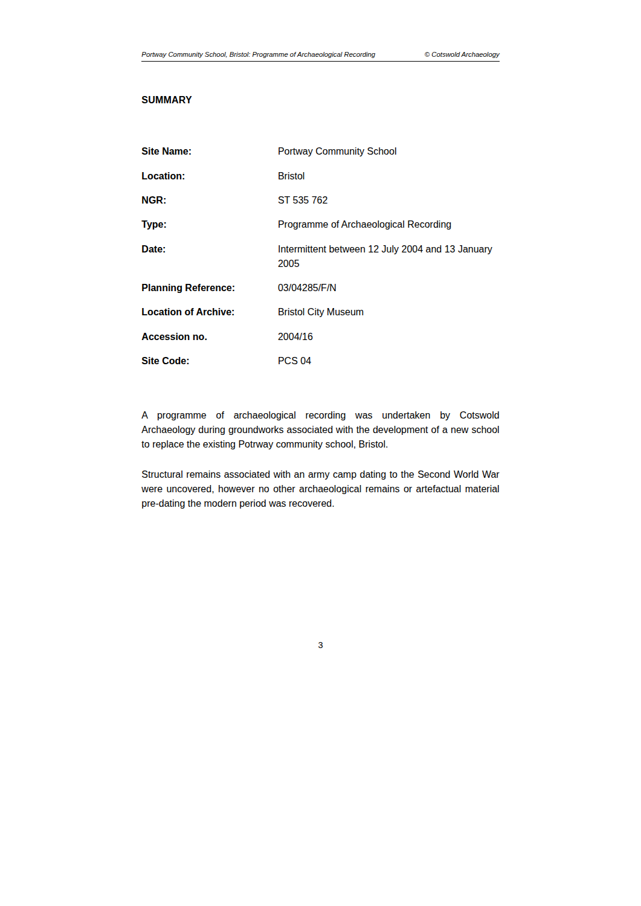Portway Community School, Bristol: Programme of Archaeological Recording
© Cotswold Archaeology
SUMMARY
| Site Name: | Portway Community School |
| Location: | Bristol |
| NGR: | ST 535 762 |
| Type: | Programme of Archaeological Recording |
| Date: | Intermittent between 12 July 2004 and 13 January 2005 |
| Planning Reference: | 03/04285/F/N |
| Location of Archive: | Bristol City Museum |
| Accession no. | 2004/16 |
| Site Code: | PCS 04 |
A programme of archaeological recording was undertaken by Cotswold Archaeology during groundworks associated with the development of a new school to replace the existing Potrway community school, Bristol.
Structural remains associated with an army camp dating to the Second World War were uncovered, however no other archaeological remains or artefactual material pre-dating the modern period was recovered.
3